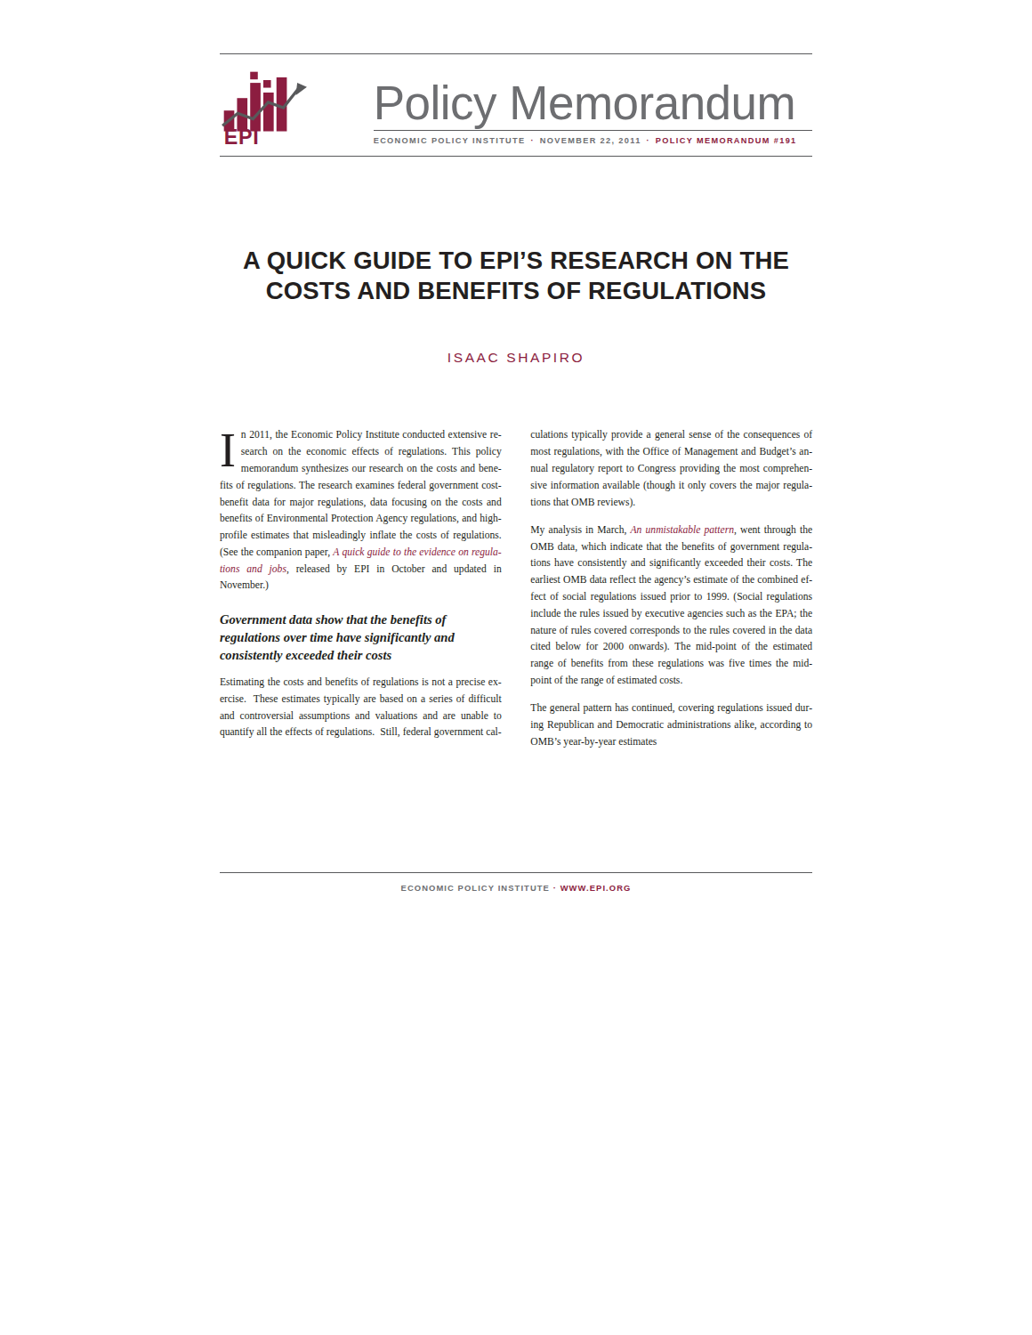EPI
Policy Memorandum
ECONOMIC POLICY INSTITUTE · NOVEMBER 22, 2011 · POLICY MEMORANDUM #191
A Quick Guide to EPI’s Research on the
Costs and Benefits of Regulations
Isaac Shapiro
In 2011, the Economic Policy Institute conducted extensive research on the economic effects of regulations. This policy memorandum synthesizes our research on the costs and benefits of regulations. The research examines federal government cost-benefit data for major regulations, data focusing on the costs and benefits of Environmental Protection Agency regulations, and high-profile estimates that misleadingly inflate the costs of regulations. (See the companion paper, A quick guide to the evidence on regulations and jobs, released by EPI in October and updated in November.)
Government data show that the benefits of regulations over time have significantly and consistently exceeded their costs
Estimating the costs and benefits of regulations is not a precise exercise. These estimates typically are based on a series of difficult and controversial assumptions and valuations and are unable to quantify all the effects of regulations. Still, federal government calculations typically provide a general sense of the consequences of most regulations, with the Office of Management and Budget’s annual regulatory report to Congress providing the most comprehensive information available (though it only covers the major regulations that OMB reviews).
My analysis in March, An unmistakable pattern, went through the OMB data, which indicate that the benefits of government regulations have consistently and significantly exceeded their costs. The earliest OMB data reflect the agency’s estimate of the combined effect of social regulations issued prior to 1999. (Social regulations include the rules issued by executive agencies such as the EPA; the nature of rules covered corresponds to the rules covered in the data cited below for 2000 onwards). The mid-point of the estimated range of benefits from these regulations was five times the mid-point of the range of estimated costs.
The general pattern has continued, covering regulations issued during Republican and Democratic administrations alike, according to OMB’s year-by-year estimates
ECONOMIC POLICY INSTITUTE · WWW.EPI.ORG